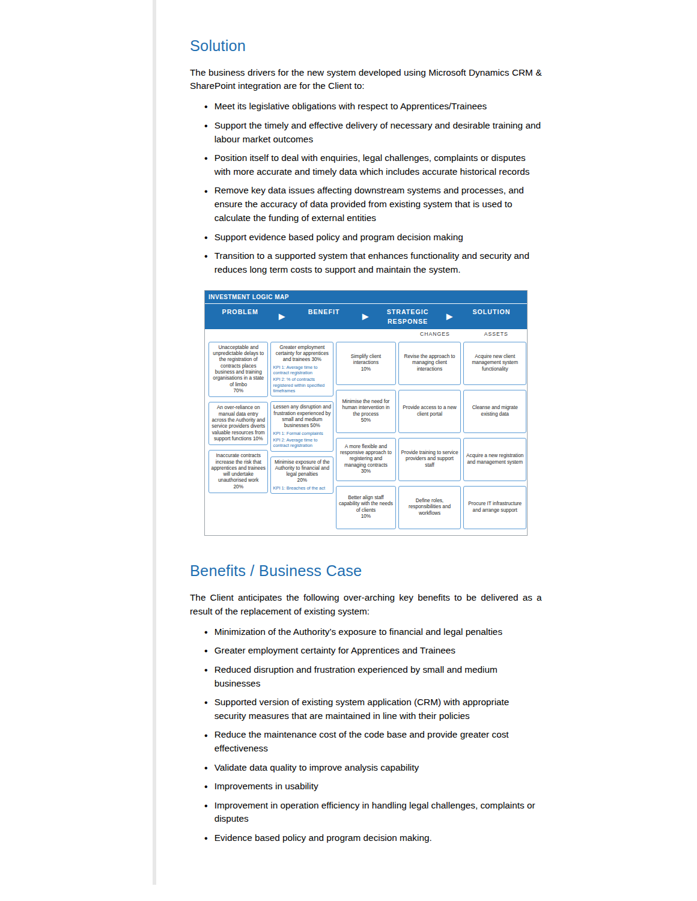Solution
The business drivers for the new system developed using Microsoft Dynamics CRM & SharePoint integration are for the Client to:
Meet its legislative obligations with respect to Apprentices/Trainees
Support the timely and effective delivery of necessary and desirable training and labour market outcomes
Position itself to deal with enquiries, legal challenges, complaints or disputes with more accurate and timely data which includes accurate historical records
Remove key data issues affecting downstream systems and processes, and ensure the accuracy of data provided from existing system that is used to calculate the funding of external entities
Support evidence based policy and program decision making
Transition to a supported system that enhances functionality and security and reduces long term costs to support and maintain the system.
INVESTMENT LOGIC MAP
PROBLEM
▶
BENEFIT
▶
STRATEGIC
RESPONSE
▶
SOLUTION
CHANGES
ASSETS
Unacceptable and unpredictable delays to the registration of contracts places business and training organisations in a state of limbo
70%
An over-reliance on manual data entry across the Authority and service providers diverts valuable resources from support functions 10%
Inaccurate contracts increase the risk that apprentices and trainees will undertake unauthorised work
20%
Greater employment certainty for apprentices and trainees 30% KPI 1: Average time to contract registration KPI 2: % of contracts registered within specified timeframes
Lessen any disruption and frustration experienced by small and medium businesses 50% KPI 1: Formal complaints KPI 2: Average time to contract registration
Minimise exposure of the Authority to financial and legal penalties
20% KPI 1: Breaches of the act
Simplify client interactions
10%
Minimise the need for human intervention in the process
50%
A more flexible and responsive approach to registering and managing contracts
30%
Better align staff capability with the needs of clients
10%
Revise the approach to managing client interactions
Provide access to a new client portal
Provide training to service providers and support staff
Define roles, responsibilities and workflows
Acquire new client management system functionality
Cleanse and migrate existing data
Acquire a new registration and management system
Procure IT infrastructure and arrange support
Benefits / Business Case
The Client anticipates the following over-arching key benefits to be delivered as a result of the replacement of existing system:
Minimization of the Authority’s exposure to financial and legal penalties
Greater employment certainty for Apprentices and Trainees
Reduced disruption and frustration experienced by small and medium businesses
Supported version of existing system application (CRM) with appropriate security measures that are maintained in line with their policies
Reduce the maintenance cost of the code base and provide greater cost effectiveness
Validate data quality to improve analysis capability
Improvements in usability
Improvement in operation efficiency in handling legal challenges, complaints or disputes
Evidence based policy and program decision making.